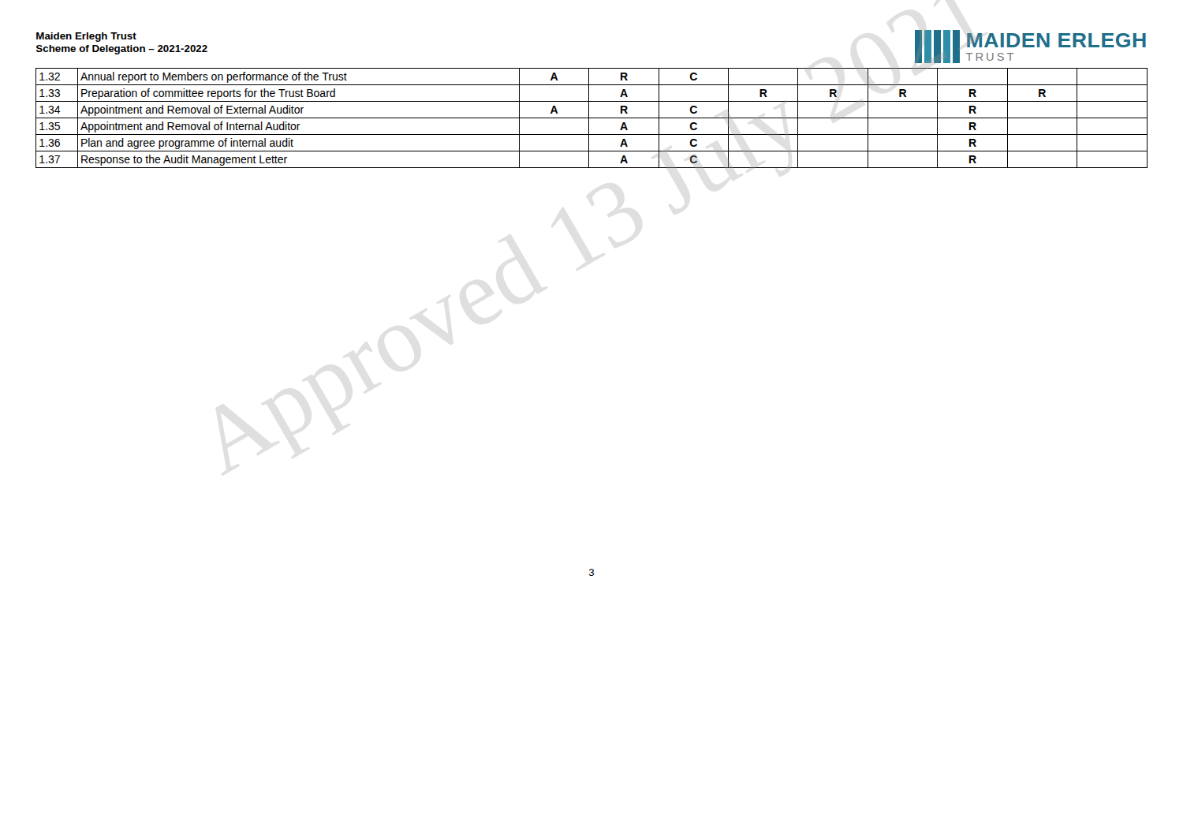Maiden Erlegh Trust
Scheme of Delegation – 2021-2022
MAIDEN ERLEGH
TRUST
| 1.32 | Annual report to Members on performance of the Trust | A | R | C | | | | | | |
| 1.33 | Preparation of committee reports for the Trust Board | | A | | R | R | R | R | R | |
| 1.34 | Appointment and Removal of External Auditor | A | R | C | | | | R | | |
| 1.35 | Appointment and Removal of Internal Auditor | | A | C | | | | R | | |
| 1.36 | Plan and agree programme of internal audit | | A | C | | | | R | | |
| 1.37 | Response to the Audit Management Letter | | A | C | | | | R | | |
Approved 13 July 2021
3